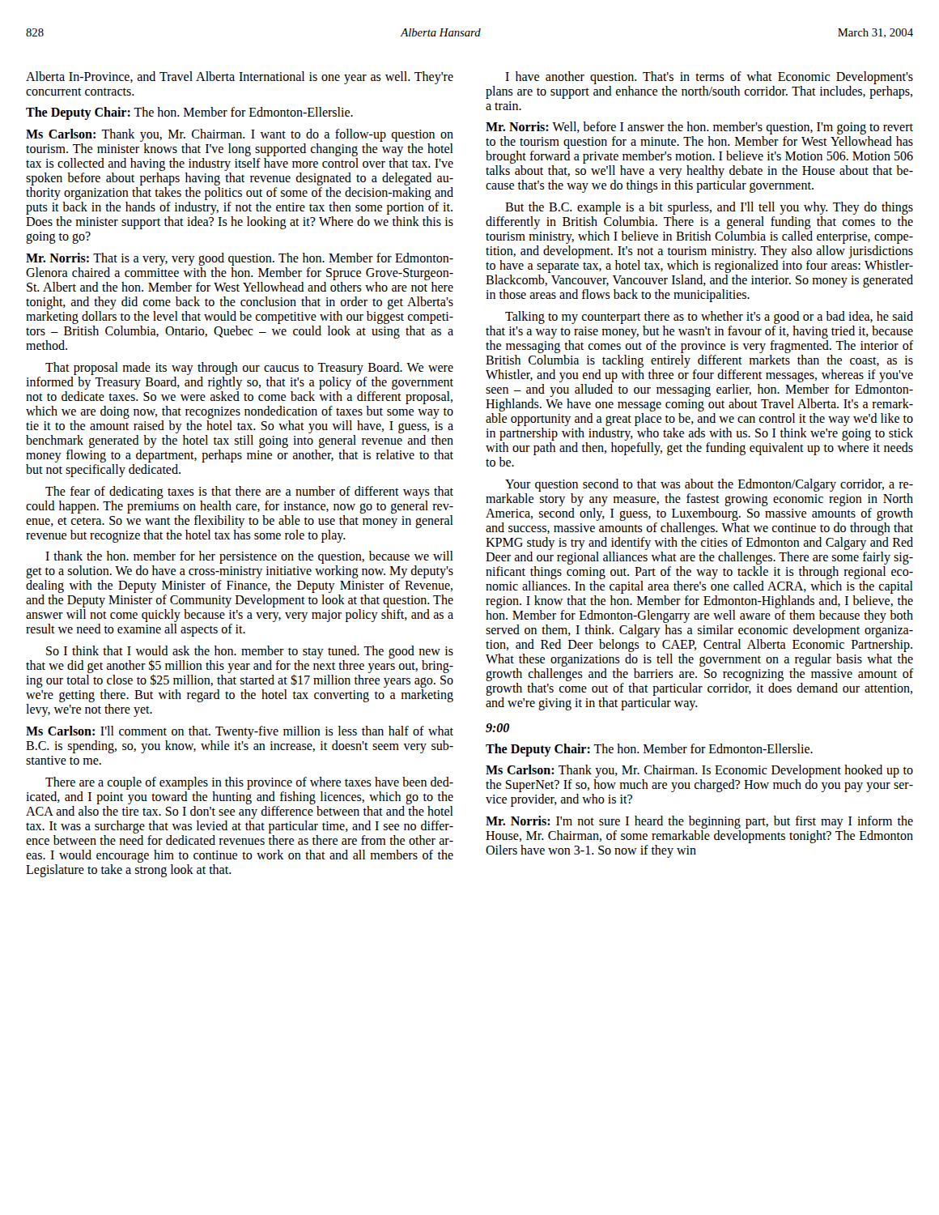828 Alberta Hansard March 31, 2004
Alberta In-Province, and Travel Alberta International is one year as well. They're concurrent contracts.
The Deputy Chair: The hon. Member for Edmonton-Ellerslie.
Ms Carlson: Thank you, Mr. Chairman. I want to do a follow-up question on tourism. The minister knows that I've long supported changing the way the hotel tax is collected and having the industry itself have more control over that tax. I've spoken before about perhaps having that revenue designated to a delegated authority organization that takes the politics out of some of the decision-making and puts it back in the hands of industry, if not the entire tax then some portion of it. Does the minister support that idea? Is he looking at it? Where do we think this is going to go?
Mr. Norris: That is a very, very good question. The hon. Member for Edmonton-Glenora chaired a committee with the hon. Member for Spruce Grove-Sturgeon-St. Albert and the hon. Member for West Yellowhead and others who are not here tonight, and they did come back to the conclusion that in order to get Alberta's marketing dollars to the level that would be competitive with our biggest competitors – British Columbia, Ontario, Quebec – we could look at using that as a method.
That proposal made its way through our caucus to Treasury Board. We were informed by Treasury Board, and rightly so, that it's a policy of the government not to dedicate taxes. So we were asked to come back with a different proposal, which we are doing now, that recognizes nondedication of taxes but some way to tie it to the amount raised by the hotel tax. So what you will have, I guess, is a benchmark generated by the hotel tax still going into general revenue and then money flowing to a department, perhaps mine or another, that is relative to that but not specifically dedicated.
The fear of dedicating taxes is that there are a number of different ways that could happen. The premiums on health care, for instance, now go to general revenue, et cetera. So we want the flexibility to be able to use that money in general revenue but recognize that the hotel tax has some role to play.
I thank the hon. member for her persistence on the question, because we will get to a solution. We do have a cross-ministry initiative working now. My deputy's dealing with the Deputy Minister of Finance, the Deputy Minister of Revenue, and the Deputy Minister of Community Development to look at that question. The answer will not come quickly because it's a very, very major policy shift, and as a result we need to examine all aspects of it.
So I think that I would ask the hon. member to stay tuned. The good new is that we did get another $5 million this year and for the next three years out, bringing our total to close to $25 million, that started at $17 million three years ago. So we're getting there. But with regard to the hotel tax converting to a marketing levy, we're not there yet.
Ms Carlson: I'll comment on that. Twenty-five million is less than half of what B.C. is spending, so, you know, while it's an increase, it doesn't seem very substantive to me.
There are a couple of examples in this province of where taxes have been dedicated, and I point you toward the hunting and fishing licences, which go to the ACA and also the tire tax. So I don't see any difference between that and the hotel tax. It was a surcharge that was levied at that particular time, and I see no difference between the need for dedicated revenues there as there are from the other areas. I would encourage him to continue to work on that and all members of the Legislature to take a strong look at that.
I have another question. That's in terms of what Economic Development's plans are to support and enhance the north/south corridor. That includes, perhaps, a train.
Mr. Norris: Well, before I answer the hon. member's question, I'm going to revert to the tourism question for a minute. The hon. Member for West Yellowhead has brought forward a private member's motion. I believe it's Motion 506. Motion 506 talks about that, so we'll have a very healthy debate in the House about that because that's the way we do things in this particular government.
But the B.C. example is a bit spurless, and I'll tell you why. They do things differently in British Columbia. There is a general funding that comes to the tourism ministry, which I believe in British Columbia is called enterprise, competition, and development. It's not a tourism ministry. They also allow jurisdictions to have a separate tax, a hotel tax, which is regionalized into four areas: Whistler-Blackcomb, Vancouver, Vancouver Island, and the interior. So money is generated in those areas and flows back to the municipalities.
Talking to my counterpart there as to whether it's a good or a bad idea, he said that it's a way to raise money, but he wasn't in favour of it, having tried it, because the messaging that comes out of the province is very fragmented. The interior of British Columbia is tackling entirely different markets than the coast, as is Whistler, and you end up with three or four different messages, whereas if you've seen – and you alluded to our messaging earlier, hon. Member for Edmonton-Highlands. We have one message coming out about Travel Alberta. It's a remarkable opportunity and a great place to be, and we can control it the way we'd like to in partnership with industry, who take ads with us. So I think we're going to stick with our path and then, hopefully, get the funding equivalent up to where it needs to be.
Your question second to that was about the Edmonton/Calgary corridor, a remarkable story by any measure, the fastest growing economic region in North America, second only, I guess, to Luxembourg. So massive amounts of growth and success, massive amounts of challenges. What we continue to do through that KPMG study is try and identify with the cities of Edmonton and Calgary and Red Deer and our regional alliances what are the challenges. There are some fairly significant things coming out. Part of the way to tackle it is through regional economic alliances. In the capital area there's one called ACRA, which is the capital region. I know that the hon. Member for Edmonton-Highlands and, I believe, the hon. Member for Edmonton-Glengarry are well aware of them because they both served on them, I think. Calgary has a similar economic development organization, and Red Deer belongs to CAEP, Central Alberta Economic Partnership. What these organizations do is tell the government on a regular basis what the growth challenges and the barriers are. So recognizing the massive amount of growth that's come out of that particular corridor, it does demand our attention, and we're giving it in that particular way.
9:00
The Deputy Chair: The hon. Member for Edmonton-Ellerslie.
Ms Carlson: Thank you, Mr. Chairman. Is Economic Development hooked up to the SuperNet? If so, how much are you charged? How much do you pay your service provider, and who is it?
Mr. Norris: I'm not sure I heard the beginning part, but first may I inform the House, Mr. Chairman, of some remarkable developments tonight? The Edmonton Oilers have won 3-1. So now if they win